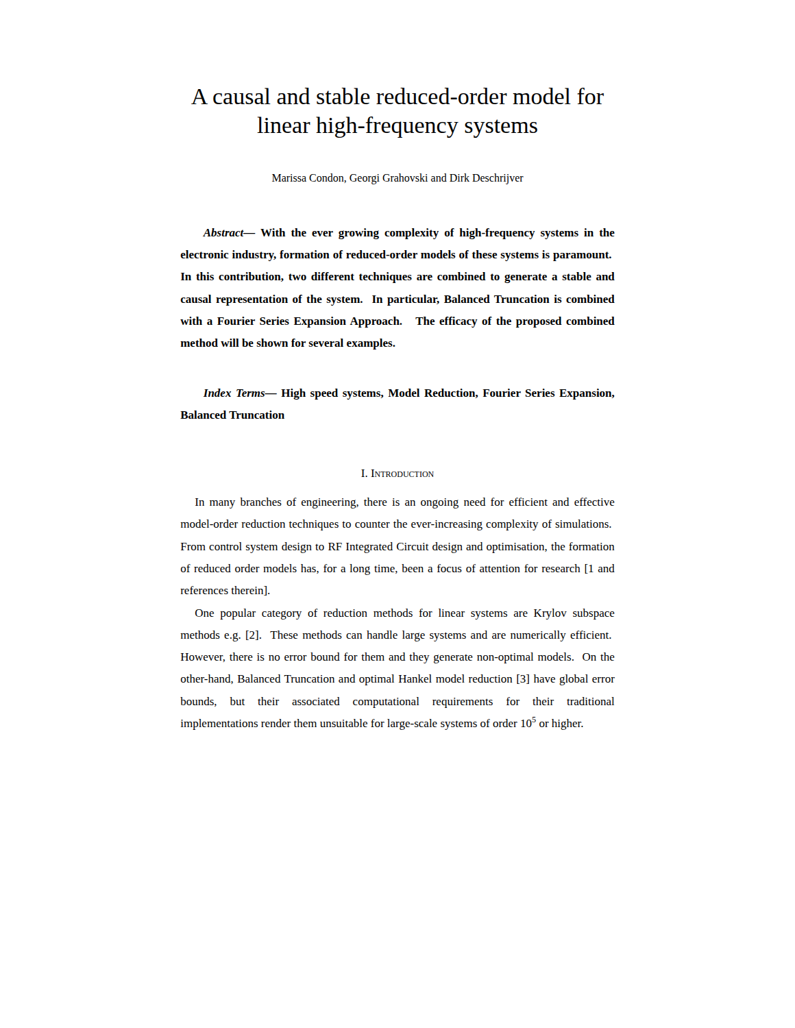A causal and stable reduced-order model for
linear high-frequency systems
Marissa Condon, Georgi Grahovski and Dirk Deschrijver
Abstract— With the ever growing complexity of high-frequency systems in the electronic industry, formation of reduced-order models of these systems is paramount. In this contribution, two different techniques are combined to generate a stable and causal representation of the system. In particular, Balanced Truncation is combined with a Fourier Series Expansion Approach. The efficacy of the proposed combined method will be shown for several examples.
Index Terms— High speed systems, Model Reduction, Fourier Series Expansion, Balanced Truncation
I. Introduction
In many branches of engineering, there is an ongoing need for efficient and effective model-order reduction techniques to counter the ever-increasing complexity of simulations. From control system design to RF Integrated Circuit design and optimisation, the formation of reduced order models has, for a long time, been a focus of attention for research [1 and references therein].
One popular category of reduction methods for linear systems are Krylov subspace methods e.g. [2]. These methods can handle large systems and are numerically efficient. However, there is no error bound for them and they generate non-optimal models. On the other-hand, Balanced Truncation and optimal Hankel model reduction [3] have global error bounds, but their associated computational requirements for their traditional implementations render them unsuitable for large-scale systems of order 105 or higher.